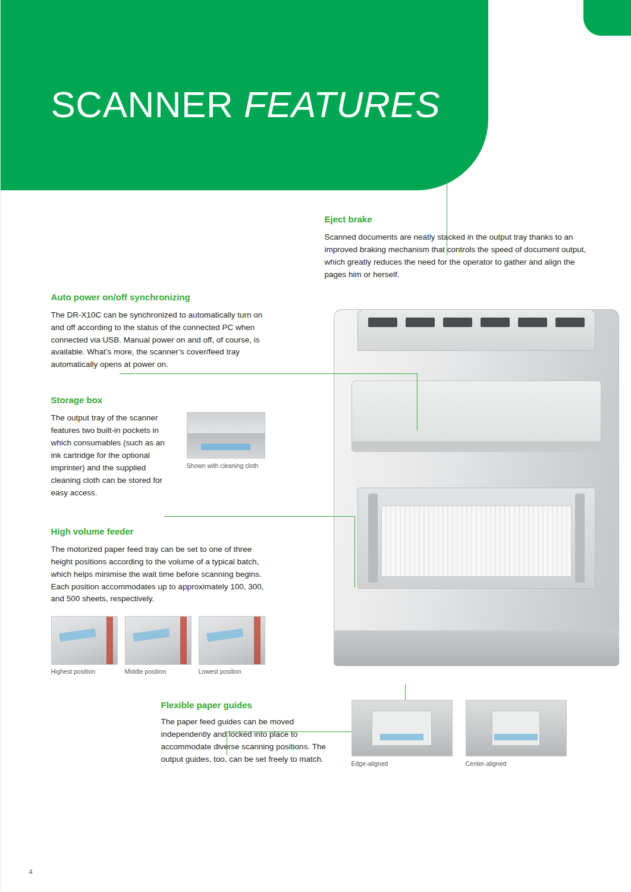Scanner Features
Eject brake
Scanned documents are neatly stacked in the output tray thanks to an improved braking mechanism that controls the speed of document output, which greatly reduces the need for the operator to gather and align the pages him or herself.
Auto power on/off synchronizing
The DR-X10C can be synchronized to automatically turn on and off according to the status of the connected PC when connected via USB. Manual power on and off, of course, is available. What’s more, the scanner’s cover/feed tray automatically opens at power on.
Storage box
The output tray of the scanner features two built-in pockets in which consumables (such as an ink cartridge for the optional imprinter) and the supplied cleaning cloth can be stored for easy access.
Shown with cleaning cloth
High volume feeder
The motorized paper feed tray can be set to one of three height positions according to the volume of a typical batch, which helps minimise the wait time before scanning begins. Each position accommodates up to approximately 100, 300, and 500 sheets, respectively.
Highest position
Middle position
Lowest position
Flexible paper guides
The paper feed guides can be moved independently and locked into place to accommodate diverse scanning positions. The output guides, too, can be set freely to match.
Edge-aligned
Center-aligned
4